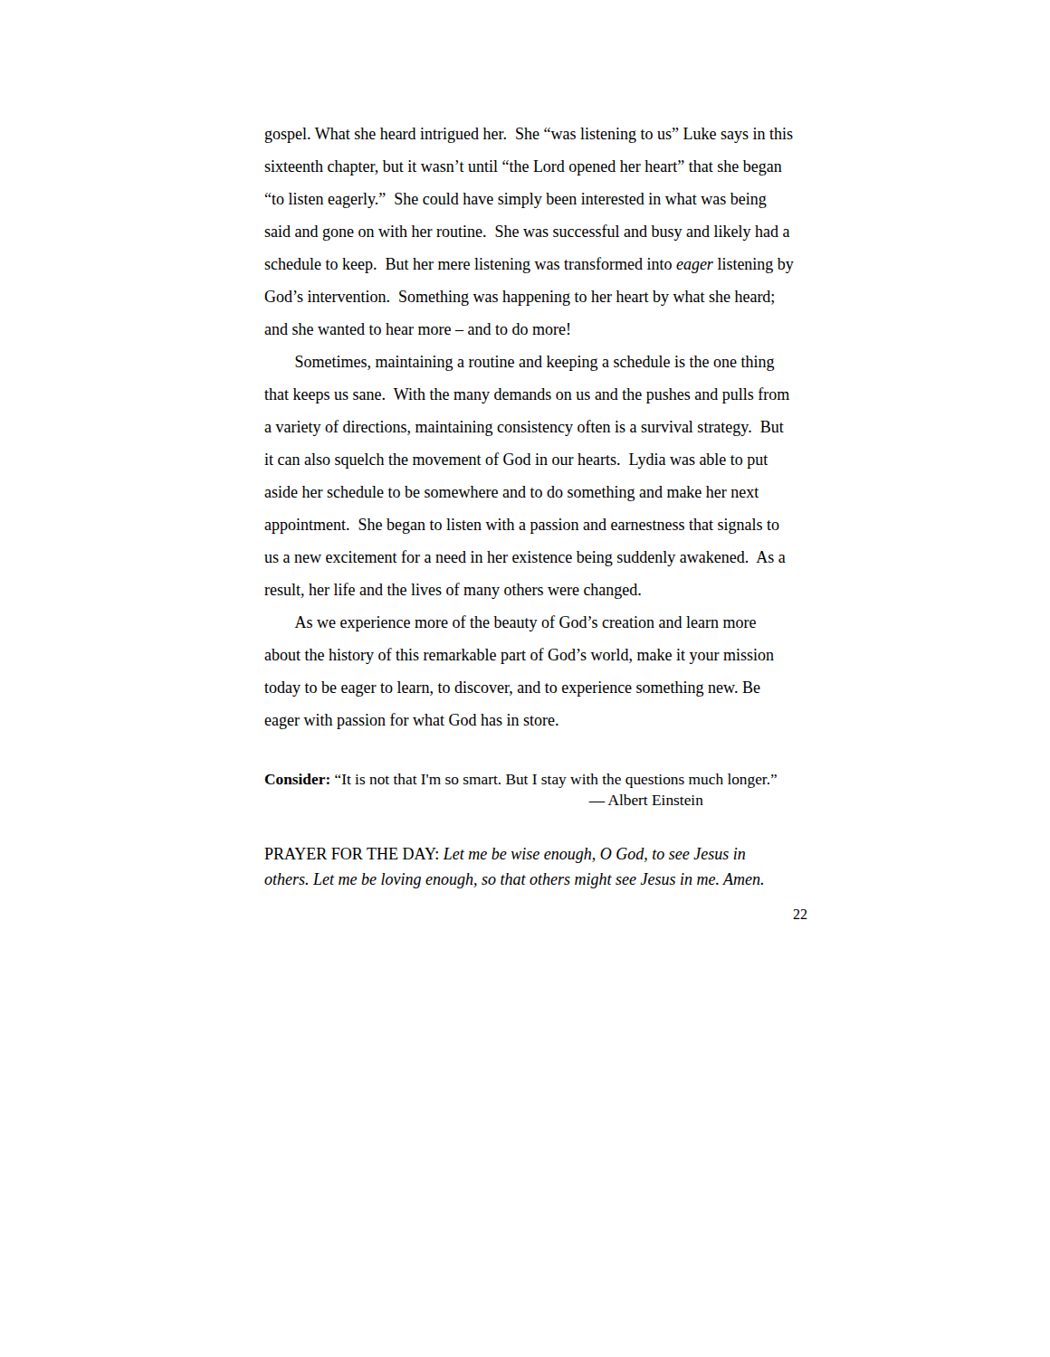gospel. What she heard intrigued her. She “was listening to us” Luke says in this sixteenth chapter, but it wasn’t until “the Lord opened her heart” that she began “to listen eagerly.” She could have simply been interested in what was being said and gone on with her routine. She was successful and busy and likely had a schedule to keep. But her mere listening was transformed into eager listening by God’s intervention. Something was happening to her heart by what she heard; and she wanted to hear more – and to do more!
Sometimes, maintaining a routine and keeping a schedule is the one thing that keeps us sane. With the many demands on us and the pushes and pulls from a variety of directions, maintaining consistency often is a survival strategy. But it can also squelch the movement of God in our hearts. Lydia was able to put aside her schedule to be somewhere and to do something and make her next appointment. She began to listen with a passion and earnestness that signals to us a new excitement for a need in her existence being suddenly awakened. As a result, her life and the lives of many others were changed.
As we experience more of the beauty of God’s creation and learn more about the history of this remarkable part of God’s world, make it your mission today to be eager to learn, to discover, and to experience something new. Be eager with passion for what God has in store.
Consider: “It is not that I'm so smart. But I stay with the questions much longer.” — Albert Einstein
PRAYER FOR THE DAY: Let me be wise enough, O God, to see Jesus in others. Let me be loving enough, so that others might see Jesus in me. Amen.
22